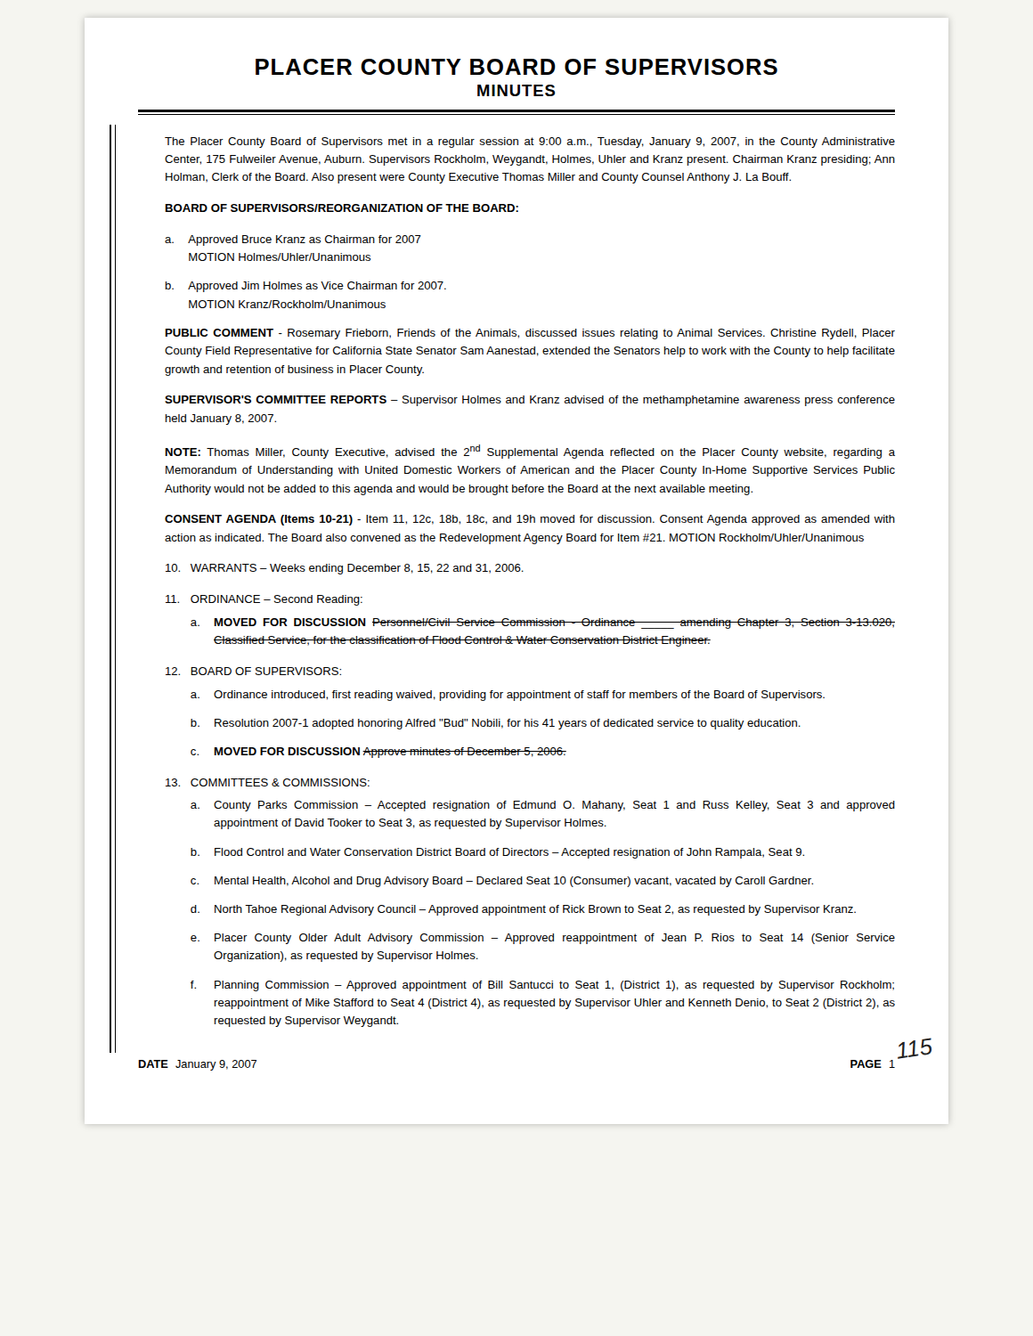PLACER COUNTY BOARD OF SUPERVISORS
MINUTES
The Placer County Board of Supervisors met in a regular session at 9:00 a.m., Tuesday, January 9, 2007, in the County Administrative Center, 175 Fulweiler Avenue, Auburn. Supervisors Rockholm, Weygandt, Holmes, Uhler and Kranz present. Chairman Kranz presiding; Ann Holman, Clerk of the Board. Also present were County Executive Thomas Miller and County Counsel Anthony J. La Bouff.
BOARD OF SUPERVISORS/REORGANIZATION OF THE BOARD:
a. Approved Bruce Kranz as Chairman for 2007
MOTION Holmes/Uhler/Unanimous
b. Approved Jim Holmes as Vice Chairman for 2007.
MOTION Kranz/Rockholm/Unanimous
PUBLIC COMMENT - Rosemary Frieborn, Friends of the Animals, discussed issues relating to Animal Services. Christine Rydell, Placer County Field Representative for California State Senator Sam Aanestad, extended the Senators help to work with the County to help facilitate growth and retention of business in Placer County.
SUPERVISOR'S COMMITTEE REPORTS – Supervisor Holmes and Kranz advised of the methamphetamine awareness press conference held January 8, 2007.
NOTE: Thomas Miller, County Executive, advised the 2nd Supplemental Agenda reflected on the Placer County website, regarding a Memorandum of Understanding with United Domestic Workers of American and the Placer County In-Home Supportive Services Public Authority would not be added to this agenda and would be brought before the Board at the next available meeting.
CONSENT AGENDA (Items 10-21) - Item 11, 12c, 18b, 18c, and 19h moved for discussion. Consent Agenda approved as amended with action as indicated. The Board also convened as the Redevelopment Agency Board for Item #21. MOTION Rockholm/Uhler/Unanimous
10. WARRANTS – Weeks ending December 8, 15, 22 and 31, 2006.
11. ORDINANCE – Second Reading:
a. MOVED FOR DISCUSSION Personnel/Civil Service Commission - Ordinance _____ amending Chapter 3, Section 3-13.020, Classified Service, for the classification of Flood Control & Water Conservation District Engineer.
12. BOARD OF SUPERVISORS:
a. Ordinance introduced, first reading waived, providing for appointment of staff for members of the Board of Supervisors.
b. Resolution 2007-1 adopted honoring Alfred "Bud" Nobili, for his 41 years of dedicated service to quality education.
c. MOVED FOR DISCUSSION Approve minutes of December 5, 2006.
13. COMMITTEES & COMMISSIONS:
a. County Parks Commission – Accepted resignation of Edmund O. Mahany, Seat 1 and Russ Kelley, Seat 3 and approved appointment of David Tooker to Seat 3, as requested by Supervisor Holmes.
b. Flood Control and Water Conservation District Board of Directors – Accepted resignation of John Rampala, Seat 9.
c. Mental Health, Alcohol and Drug Advisory Board – Declared Seat 10 (Consumer) vacant, vacated by Caroll Gardner.
d. North Tahoe Regional Advisory Council – Approved appointment of Rick Brown to Seat 2, as requested by Supervisor Kranz.
e. Placer County Older Adult Advisory Commission – Approved reappointment of Jean P. Rios to Seat 14 (Senior Service Organization), as requested by Supervisor Holmes.
f. Planning Commission – Approved appointment of Bill Santucci to Seat 1, (District 1), as requested by Supervisor Rockholm; reappointment of Mike Stafford to Seat 4 (District 4), as requested by Supervisor Uhler and Kenneth Denio, to Seat 2 (District 2), as requested by Supervisor Weygandt.
115
DATEJanuary 9, 2007
PAGE1